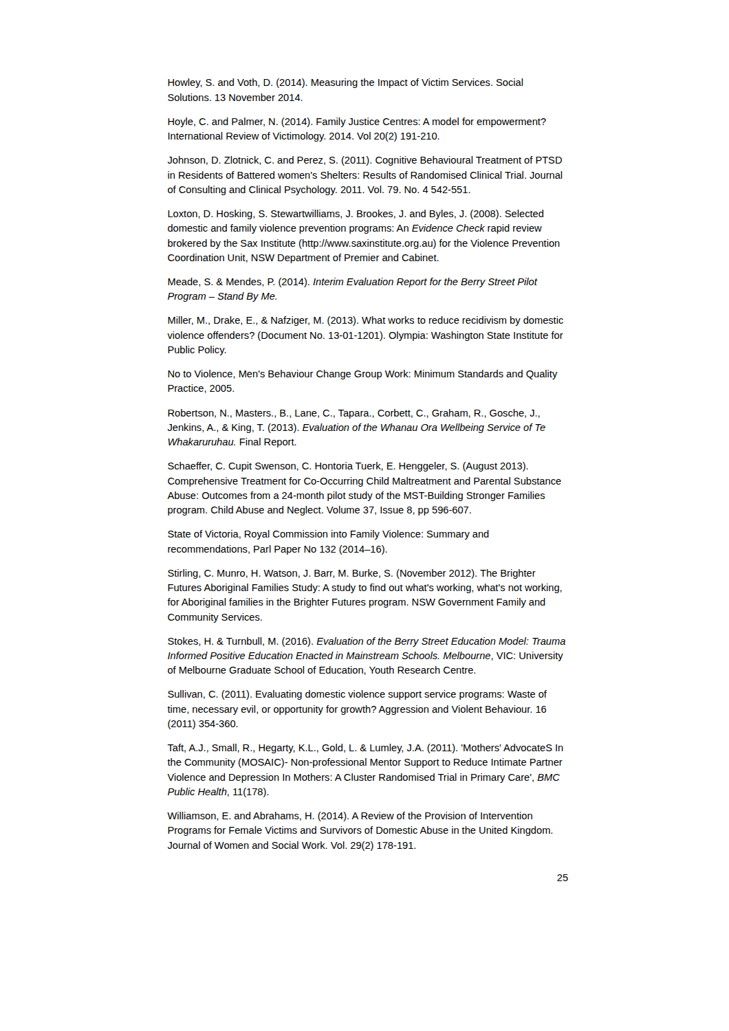Howley, S. and Voth, D. (2014). Measuring the Impact of Victim Services. Social Solutions. 13 November 2014.
Hoyle, C. and Palmer, N. (2014). Family Justice Centres: A model for empowerment? International Review of Victimology. 2014. Vol 20(2) 191-210.
Johnson, D. Zlotnick, C. and Perez, S. (2011). Cognitive Behavioural Treatment of PTSD in Residents of Battered women's Shelters: Results of Randomised Clinical Trial. Journal of Consulting and Clinical Psychology. 2011. Vol. 79. No. 4 542-551.
Loxton, D. Hosking, S. Stewartwilliams, J. Brookes, J. and Byles, J. (2008). Selected domestic and family violence prevention programs: An Evidence Check rapid review brokered by the Sax Institute (http://www.saxinstitute.org.au) for the Violence Prevention Coordination Unit, NSW Department of Premier and Cabinet.
Meade, S. & Mendes, P. (2014). Interim Evaluation Report for the Berry Street Pilot Program – Stand By Me.
Miller, M., Drake, E., & Nafziger, M. (2013). What works to reduce recidivism by domestic violence offenders? (Document No. 13-01-1201). Olympia: Washington State Institute for Public Policy.
No to Violence, Men's Behaviour Change Group Work: Minimum Standards and Quality Practice, 2005.
Robertson, N., Masters., B., Lane, C., Tapara., Corbett, C., Graham, R., Gosche, J., Jenkins, A., & King, T. (2013). Evaluation of the Whanau Ora Wellbeing Service of Te Whakaruruhau. Final Report.
Schaeffer, C. Cupit Swenson, C. Hontoria Tuerk, E. Henggeler, S. (August 2013). Comprehensive Treatment for Co-Occurring Child Maltreatment and Parental Substance Abuse: Outcomes from a 24-month pilot study of the MST-Building Stronger Families program. Child Abuse and Neglect. Volume 37, Issue 8, pp 596-607.
State of Victoria, Royal Commission into Family Violence: Summary and recommendations, Parl Paper No 132 (2014–16).
Stirling, C. Munro, H. Watson, J. Barr, M. Burke, S. (November 2012). The Brighter Futures Aboriginal Families Study: A study to find out what's working, what's not working, for Aboriginal families in the Brighter Futures program. NSW Government Family and Community Services.
Stokes, H. & Turnbull, M. (2016). Evaluation of the Berry Street Education Model: Trauma Informed Positive Education Enacted in Mainstream Schools. Melbourne, VIC: University of Melbourne Graduate School of Education, Youth Research Centre.
Sullivan, C. (2011). Evaluating domestic violence support service programs: Waste of time, necessary evil, or opportunity for growth? Aggression and Violent Behaviour. 16 (2011) 354-360.
Taft, A.J., Small, R., Hegarty, K.L., Gold, L. & Lumley, J.A. (2011). 'Mothers' AdvocateS In the Community (MOSAIC)- Non-professional Mentor Support to Reduce Intimate Partner Violence and Depression In Mothers: A Cluster Randomised Trial in Primary Care', BMC Public Health, 11(178).
Williamson, E. and Abrahams, H. (2014). A Review of the Provision of Intervention Programs for Female Victims and Survivors of Domestic Abuse in the United Kingdom. Journal of Women and Social Work. Vol. 29(2) 178-191.
25